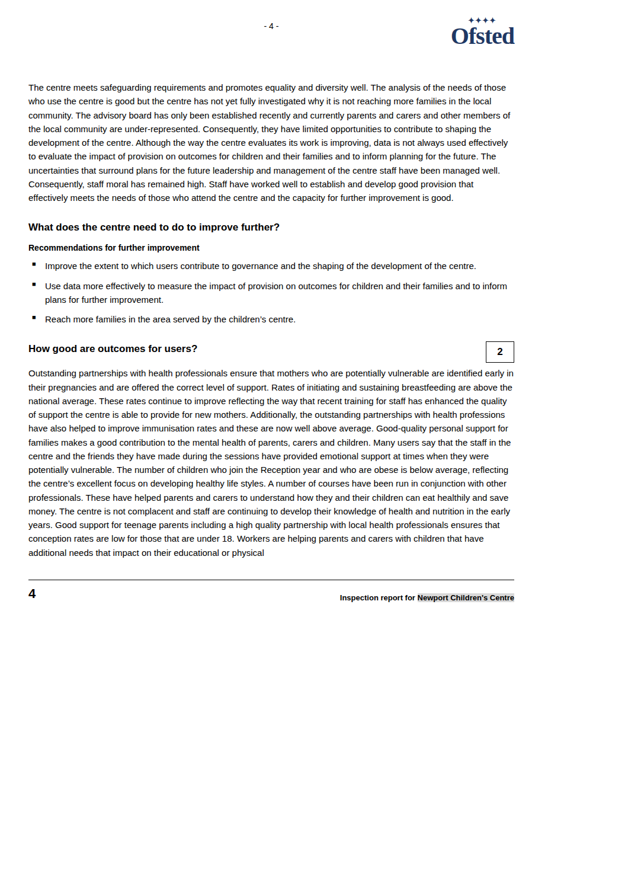- 4 -
✦✦✦✦
Ofsted
The centre meets safeguarding requirements and promotes equality and diversity well. The analysis of the needs of those who use the centre is good but the centre has not yet fully investigated why it is not reaching more families in the local community. The advisory board has only been established recently and currently parents and carers and other members of the local community are under-represented. Consequently, they have limited opportunities to contribute to shaping the development of the centre. Although the way the centre evaluates its work is improving, data is not always used effectively to evaluate the impact of provision on outcomes for children and their families and to inform planning for the future. The uncertainties that surround plans for the future leadership and management of the centre staff have been managed well. Consequently, staff moral has remained high. Staff have worked well to establish and develop good provision that effectively meets the needs of those who attend the centre and the capacity for further improvement is good.
What does the centre need to do to improve further?
Recommendations for further improvement
Improve the extent to which users contribute to governance and the shaping of the development of the centre.
Use data more effectively to measure the impact of provision on outcomes for children and their families and to inform plans for further improvement.
Reach more families in the area served by the children’s centre.
How good are outcomes for users?
2
Outstanding partnerships with health professionals ensure that mothers who are potentially vulnerable are identified early in their pregnancies and are offered the correct level of support. Rates of initiating and sustaining breastfeeding are above the national average. These rates continue to improve reflecting the way that recent training for staff has enhanced the quality of support the centre is able to provide for new mothers. Additionally, the outstanding partnerships with health professions have also helped to improve immunisation rates and these are now well above average. Good-quality personal support for families makes a good contribution to the mental health of parents, carers and children. Many users say that the staff in the centre and the friends they have made during the sessions have provided emotional support at times when they were potentially vulnerable. The number of children who join the Reception year and who are obese is below average, reflecting the centre’s excellent focus on developing healthy life styles. A number of courses have been run in conjunction with other professionals. These have helped parents and carers to understand how they and their children can eat healthily and save money. The centre is not complacent and staff are continuing to develop their knowledge of health and nutrition in the early years. Good support for teenage parents including a high quality partnership with local health professionals ensures that conception rates are low for those that are under 18. Workers are helping parents and carers with children that have additional needs that impact on their educational or physical
4
Inspection report for Newport Children's Centre